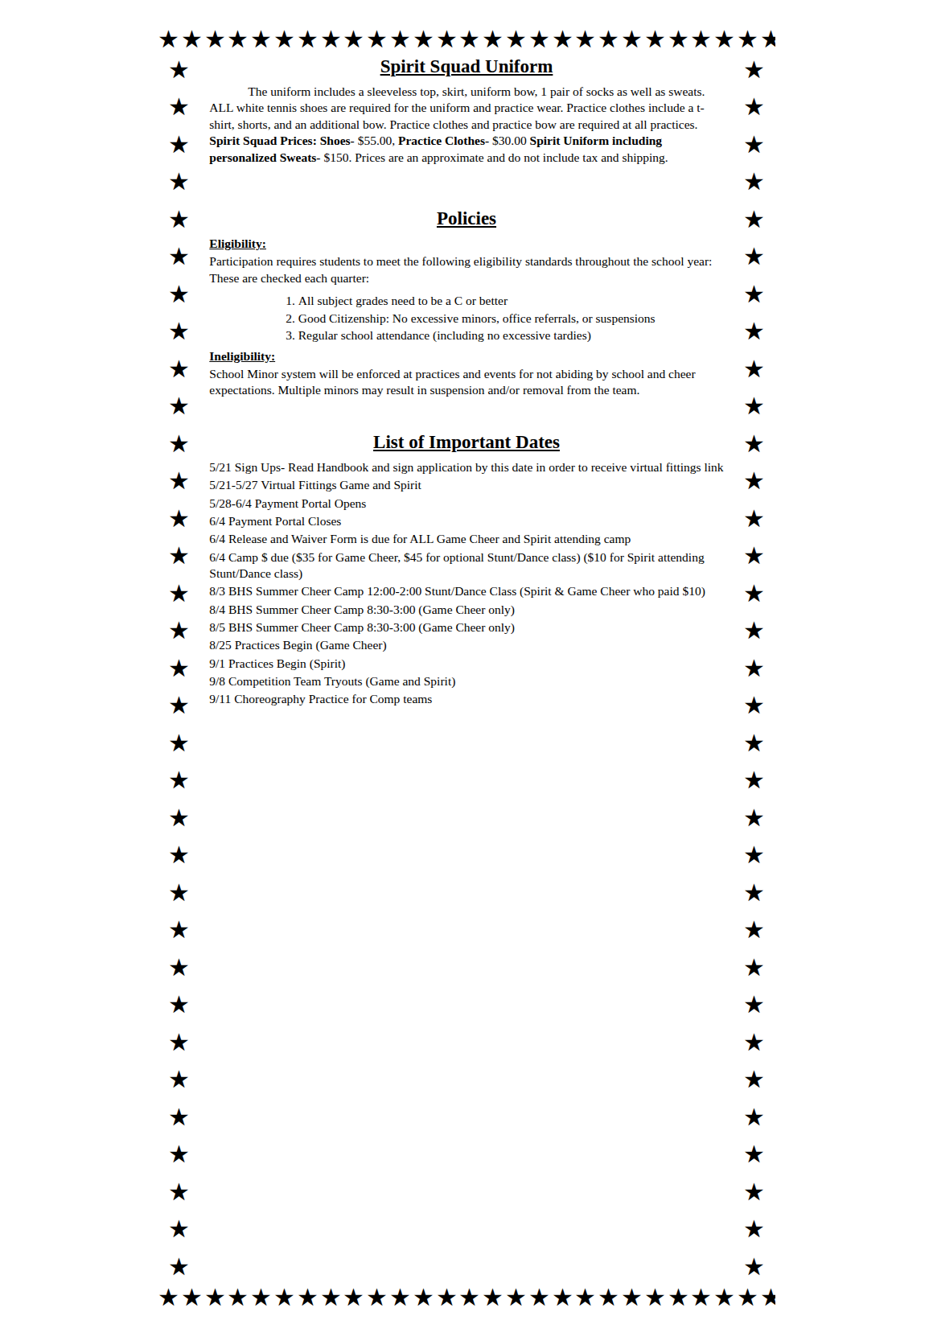★★★★★★★★★★★★★★★★★★★★★★★★★★★★
★
★
★
★
★
★
★
★
★
★
★
★
★
★
★
★
★
★
★
★
★
★
★
★
★
★
★
★
★
★
★
★
★
Spirit Squad Uniform
The uniform includes a sleeveless top, skirt, uniform bow, 1 pair of socks as well as sweats. ALL white tennis shoes are required for the uniform and practice wear. Practice clothes include a t-shirt, shorts, and an additional bow. Practice clothes and practice bow are required at all practices. Spirit Squad Prices: Shoes- $55.00, Practice Clothes- $30.00 Spirit Uniform including personalized Sweats- $150. Prices are an approximate and do not include tax and shipping.
Policies
Eligibility:
Participation requires students to meet the following eligibility standards throughout the school year: These are checked each quarter:
All subject grades need to be a C or better
Good Citizenship: No excessive minors, office referrals, or suspensions
Regular school attendance (including no excessive tardies)
Ineligibility:
School Minor system will be enforced at practices and events for not abiding by school and cheer expectations. Multiple minors may result in suspension and/or removal from the team.
List of Important Dates
5/21 Sign Ups- Read Handbook and sign application by this date in order to receive virtual fittings link
5/21-5/27 Virtual Fittings Game and Spirit
5/28-6/4 Payment Portal Opens
6/4 Payment Portal Closes
6/4 Release and Waiver Form is due for ALL Game Cheer and Spirit attending camp
6/4 Camp $ due ($35 for Game Cheer, $45 for optional Stunt/Dance class) ($10 for Spirit attending Stunt/Dance class)
8/3 BHS Summer Cheer Camp 12:00-2:00 Stunt/Dance Class (Spirit & Game Cheer who paid $10)
8/4 BHS Summer Cheer Camp 8:30-3:00 (Game Cheer only)
8/5 BHS Summer Cheer Camp 8:30-3:00 (Game Cheer only)
8/25 Practices Begin (Game Cheer)
9/1 Practices Begin (Spirit)
9/8 Competition Team Tryouts (Game and Spirit)
9/11 Choreography Practice for Comp teams
★
★
★
★
★
★
★
★
★
★
★
★
★
★
★
★
★
★
★
★
★
★
★
★
★
★
★
★
★
★
★
★
★
★★★★★★★★★★★★★★★★★★★★★★★★★★★★